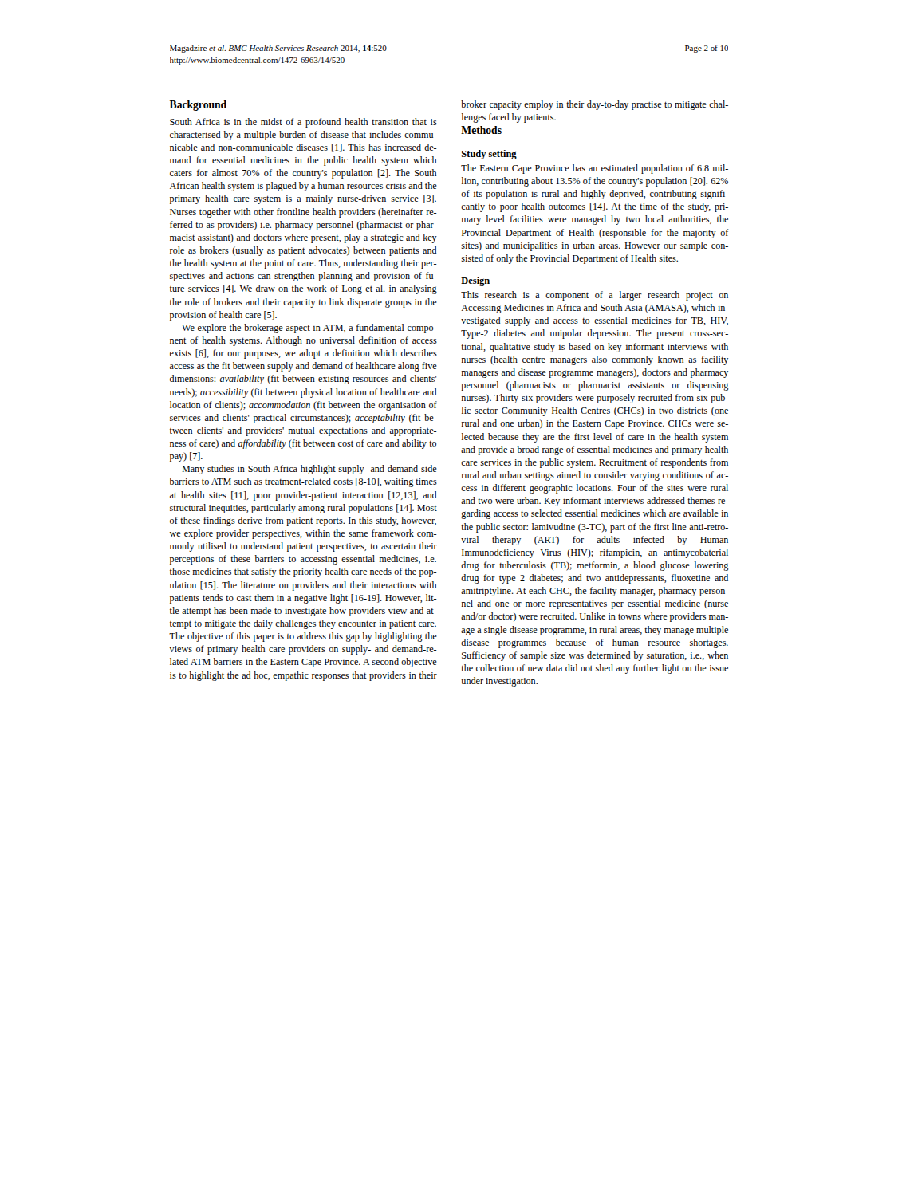Magadzire et al. BMC Health Services Research 2014, 14:520
http://www.biomedcentral.com/1472-6963/14/520
Page 2 of 10
Background
South Africa is in the midst of a profound health transition that is characterised by a multiple burden of disease that includes communicable and non-communicable diseases [1]. This has increased demand for essential medicines in the public health system which caters for almost 70% of the country's population [2]. The South African health system is plagued by a human resources crisis and the primary health care system is a mainly nurse-driven service [3]. Nurses together with other frontline health providers (hereinafter referred to as providers) i.e. pharmacy personnel (pharmacist or pharmacist assistant) and doctors where present, play a strategic and key role as brokers (usually as patient advocates) between patients and the health system at the point of care. Thus, understanding their perspectives and actions can strengthen planning and provision of future services [4]. We draw on the work of Long et al. in analysing the role of brokers and their capacity to link disparate groups in the provision of health care [5].
We explore the brokerage aspect in ATM, a fundamental component of health systems. Although no universal definition of access exists [6], for our purposes, we adopt a definition which describes access as the fit between supply and demand of healthcare along five dimensions: availability (fit between existing resources and clients' needs); accessibility (fit between physical location of healthcare and location of clients); accommodation (fit between the organisation of services and clients' practical circumstances); acceptability (fit between clients' and providers' mutual expectations and appropriateness of care) and affordability (fit between cost of care and ability to pay) [7].
Many studies in South Africa highlight supply- and demand-side barriers to ATM such as treatment-related costs [8-10], waiting times at health sites [11], poor provider-patient interaction [12,13], and structural inequities, particularly among rural populations [14]. Most of these findings derive from patient reports. In this study, however, we explore provider perspectives, within the same framework commonly utilised to understand patient perspectives, to ascertain their perceptions of these barriers to accessing essential medicines, i.e. those medicines that satisfy the priority health care needs of the population [15]. The literature on providers and their interactions with patients tends to cast them in a negative light [16-19]. However, little attempt has been made to investigate how providers view and attempt to mitigate the daily challenges they encounter in patient care. The objective of this paper is to address this gap by highlighting the views of primary health care providers on supply- and demand-related ATM barriers in the Eastern Cape Province. A second objective is to highlight the ad hoc, empathic responses that providers in their broker capacity employ in their day-to-day practise to mitigate challenges faced by patients.
Methods
Study setting
The Eastern Cape Province has an estimated population of 6.8 million, contributing about 13.5% of the country's population [20]. 62% of its population is rural and highly deprived, contributing significantly to poor health outcomes [14]. At the time of the study, primary level facilities were managed by two local authorities, the Provincial Department of Health (responsible for the majority of sites) and municipalities in urban areas. However our sample consisted of only the Provincial Department of Health sites.
Design
This research is a component of a larger research project on Accessing Medicines in Africa and South Asia (AMASA), which investigated supply and access to essential medicines for TB, HIV, Type-2 diabetes and unipolar depression. The present cross-sectional, qualitative study is based on key informant interviews with nurses (health centre managers also commonly known as facility managers and disease programme managers), doctors and pharmacy personnel (pharmacists or pharmacist assistants or dispensing nurses). Thirty-six providers were purposely recruited from six public sector Community Health Centres (CHCs) in two districts (one rural and one urban) in the Eastern Cape Province. CHCs were selected because they are the first level of care in the health system and provide a broad range of essential medicines and primary health care services in the public system. Recruitment of respondents from rural and urban settings aimed to consider varying conditions of access in different geographic locations. Four of the sites were rural and two were urban. Key informant interviews addressed themes regarding access to selected essential medicines which are available in the public sector: lamivudine (3-TC), part of the first line anti-retroviral therapy (ART) for adults infected by Human Immunodeficiency Virus (HIV); rifampicin, an antimycobaterial drug for tuberculosis (TB); metformin, a blood glucose lowering drug for type 2 diabetes; and two antidepressants, fluoxetine and amitriptyline. At each CHC, the facility manager, pharmacy personnel and one or more representatives per essential medicine (nurse and/or doctor) were recruited. Unlike in towns where providers manage a single disease programme, in rural areas, they manage multiple disease programmes because of human resource shortages. Sufficiency of sample size was determined by saturation, i.e., when the collection of new data did not shed any further light on the issue under investigation.